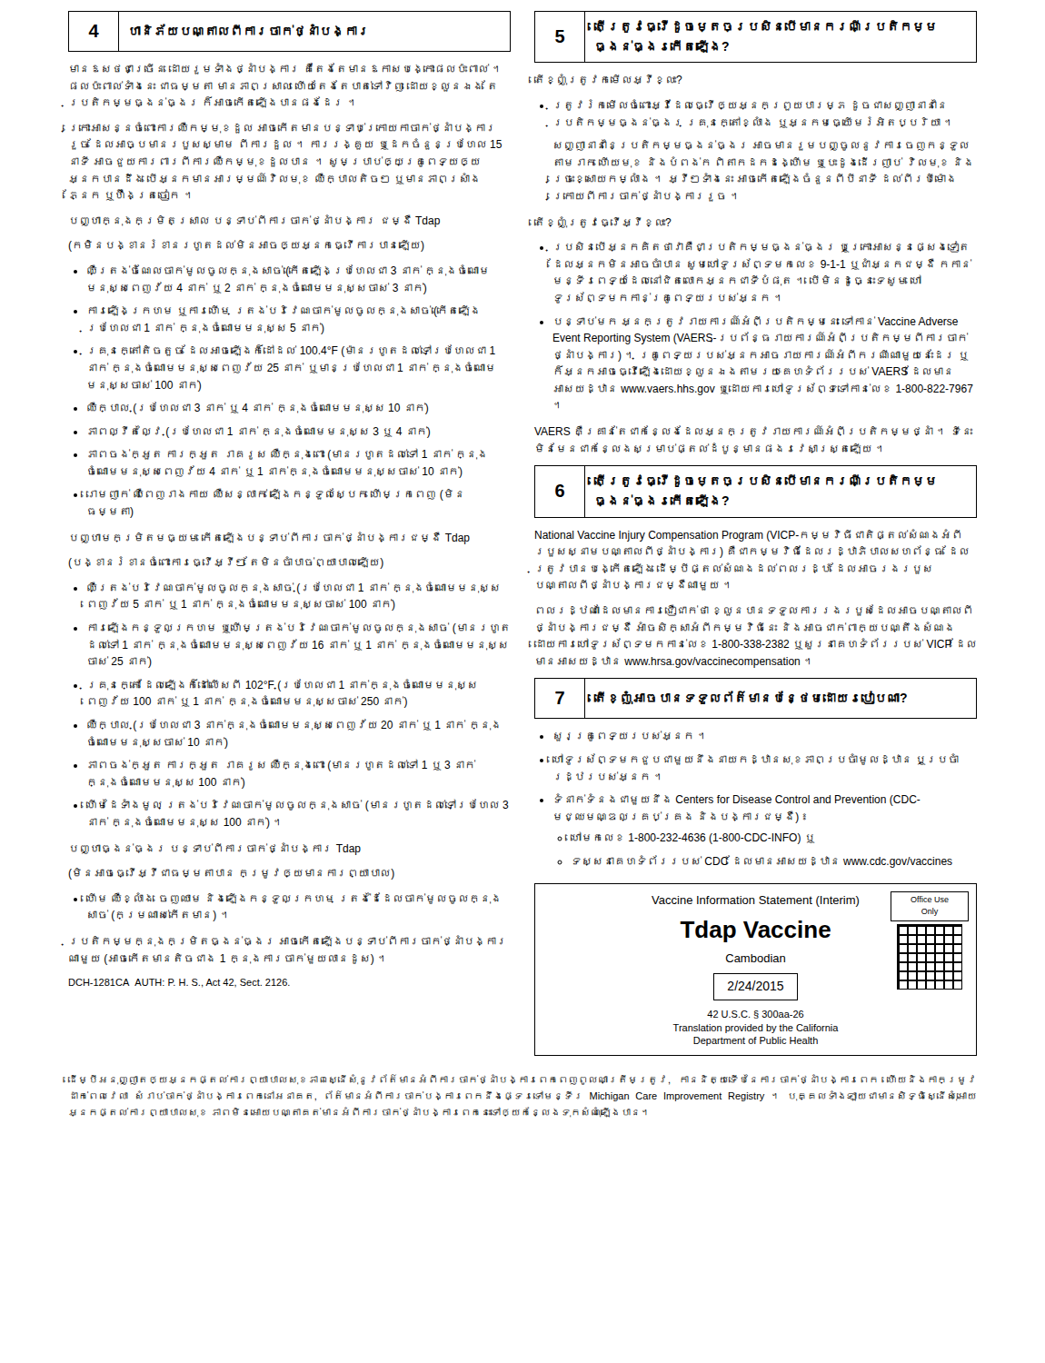4
ហានិភ័យបណ្តាលពីការចាក់ថ្នាំបង្ការ
មានឱសថជាច្រើន ដោយរួមទាំងថ្នាំបង្ការ គឺតែងតែមានឱកាសបង្កោះផលប៉ះពាល់ ។ ផលប៉ះពាល់ទាំងនេះ ជាធម្មតា មានភាពស្រាល ហើយតែងតែបាត់ទៅវិញ ដោយខ្លួនឯង តែប្រតិកម្មធ្ងន់ធ្ងរ ក៏អាចកើតឡើងបានផងដែរ ។
ក្រោះអាសន្នចំពោះការឈឺកម្មុខដួល អាចកើតមានបន្ទាប់ក្រោយកាចាក់ថ្នាំបង្ការរួច ដែលអាច្បមានរបួសស្មាម ពីការដួល ។ ការរង្គួយ ឬដេកចំនួនប្រហែល 15 នាទី អាចជួយការពារពីការឈឺកម្មុខដួលបាន ។ សូមប្រាប់ឲ្យគ្រូពេទ្យឲ្យអ្នកបានដឹង បើអ្នកមានអារម្មណ៍វិលមុខ ឈឺក្បាលតិចៗ ឬមានភាពស្រាំងភ្នែក ឬហ៊ឺងត្រចៀក ។
បញ្ហាក្នុងកម្រិតស្រាល បន្ទាប់ពីការចាក់ថ្នាំបង្ការ ជម្ងឺ Tdap
(កម៉ិនបង្ខានរំខានរហូតដល់មិនអាចឲ្យអ្នកធ្វើការបានឡើយ)
ឈឺត្រង់ចំណែលចាក់មូលចូលក្នុងសាច់ (កើតឡើងប្រហែលជា 3 នាក់ ក្នុងចំណោមមនុស្សពេញវ័យ 4 នាក់ ឬ 2 នាក់ ក្នុងចំណោមមនុស្សចាស់ 3 នាក់)
ការឡើងក្រហម ឬការហើម ត្រង់បរិវេណចាក់មូលចូលក្នុងសាច់ (កើតឡើងប្រហែលជា 1 នាក់ ក្នុងចំណោមមនុស្ស 5 នាក់)
គ្រុនក្តៅតិចតួច ដែលអាចឡើងក៏ដៅដល់ 100.4°F (ម៉ានរហូតដល់ទៅប្រហែលជា 1 នាក់ ក្នុងចំណោមមនុស្សពេញវ័យ 25 នាក់ ឬមានប្រហែលជា 1 នាក់ ក្នុងចំណោមមនុស្សចាស់ 100 នាក់)
ឈឺក្បាល (ប្រហែលជា 3 នាក់ ឬ 4 នាក់ ក្នុងចំណោមមនុស្ស 10 នាក់)
ភាពល្វីតល្វៃ (ប្រហែលជា 1 នាក់ ក្នុងចំណោមមនុស្ស 3 ឬ 4 នាក់)
ភាពចង់ក្អួត ការក្អួត រាគរូស ឈឺក្នុងពោះ (មានរហូតដល់ទៅ 1 នាក់ ក្នុងចំណោមមនុស្សពេញវ័យ 4 នាក់ ឬ 1 នាក់ក្នុងចំណោមមនុស្សចាស់ 10 នាក់)
រោមញាក់ ឈឺពេញរាងកាយ ឈឺសន្លាក់ ឡើងកន្ទួលស្បែក ហើមក្រពេញ (មិនធម្មតា)
បញ្ហាមកម្រិតមធ្យម កើតឡើងបន្ទាប់ពីការចាក់ថ្នាំបង្ការជម្ងឺ Tdap
(បង្ខានរំខានចំពោះការធ្វើអ្វីៗ តែមិនចាំបាច់ព្យាបាលឡើយ)
ឈឺត្រង់បរិវេណចាក់មូលចូលក្នុងសាច់ (ប្រហែលជា 1 នាក់ ក្នុងចំណោមមនុស្សពេញវ័យ 5 នាក់ ឬ 1 នាក់ ក្នុងចំណោមមនុស្សចាស់ 100 នាក់)
ការឡើងកន្ទួលក្រហម ឬហើមត្រង់បរិវេណចាក់មូលចូលក្នុងសាច់ (មានរហូតដល់ទៅ 1 នាក់ ក្នុងចំណោមមនុស្សពេញវ័យ 16 នាក់ ឬ 1 នាក់ ក្នុងចំណោមមនុស្សចាស់ 25 នាក់)
គ្រុនក្តៅ ដែលឡើងក៏ដៅលើសពី 102°F (ប្រហែលជា 1 នាក់ក្នុងចំណោមមនុស្សពេញវ័យ 100 នាក់ ឬ 1 នាក់ ក្នុងចំណោមមនុស្សចាស់ 250 នាក់)
ឈឺក្បាល (ប្រហែលជា 3 នាក់ក្នុងចំណោមមនុស្សពេញវ័យ 20 នាក់ ឬ 1 នាក់ ក្នុងចំណោមមនុស្សចាស់ 10 នាក់)
ភាពចង់ក្អួត ការក្អួត រាគរូស ឈឺក្នុងពោះ (មានរហូតដល់ទៅ 1 ឬ 3 នាក់ ក្នុងចំណោមមនុស្ស 100 នាក់)
ហើមដៃទាំងមូល ត្រង់បរិវេណចាក់មូលចូលក្នុងសាច់ (មានរហូតដល់ទៅប្រហែល 3 នាក់ ក្នុងចំណោមមនុស្ស 100 នាក់) ។
បញ្ហាធ្ងន់ធ្ងរ បន្ទាប់ពីការចាក់ថ្នាំបង្ការ Tdap
(មិនអាចធ្វើអ្វីជាធម្មតាបាន កម្រូវឲ្យមានការព្យាបាល)
ហើម ឈឺខ្លាំង ចេញឈាម និងឡើងកន្ទួលក្រហម ត្រង់ដៃដែលចាក់មូលចូលក្នុងសាច់ (កម្រណាស់កើតមាន) ។
ប្រតិកម្មក្នុងកម្រិតធ្ងន់ធ្ងរ អាចកើតឡើងបន្ទាប់ពីការចាក់ថ្នាំបង្ការណាមួយ (អាចកើតមានតិចជាង 1 ក្នុងការចាក់មួយលានដូស) ។
DCH-1281CA AUTH: P. H. S., Act 42, Sect. 2126.
5
តើត្រូវធ្វើដូចម្តេចប្រសិនបើមានករណីប្រតិកម្មធ្ងន់ធ្ងរកើតឡើង?
តើខ្ញុំត្រូវកមើលអ្វីខ្លះ?
ត្រូវរំកមើលចំពោះអ្វីដែលធ្វើឲ្យអ្នកព្រួយបារម្ភ ដូចជាសញ្ញានានានៃប្រតិកម្មធ្ងន់ធ្ងរ គ្រុនក្តៅខ្លាំង ឬអ្នកមធ្យើមរំអិតប្បរិយា ។
សញ្ញានានានៃប្រតិកម្មធ្ងន់ធ្ងរ អាចមានរួមបញ្ចូលនូវការចេញកន្ទួលតាមរាក ហើយមុខ និងបំពង់ក ពិតាកដកដង្ហើម ឬបេះដូងដើរញាប់ វិលមុខ និងច្រេះខ្សោយកម្លាំង ។ អ្វីៗទាំងនេះ អាចកើតឡើងចំនួនពីបីនាទី ដល់ពីរបីម៉ោង ក្រោយពីការចាក់ថ្នាំបង្ការរួច ។
តើខ្ញុំត្រូវធ្វើអ្វីខ្លះ?
ប្រសិនបើអ្នកគិតថាវាគឺជាប្រតិកម្មធ្ងន់ធ្ងរ ឬក្រោះអាសន្នផ្សេងទៀត ដែលអ្នកមិនអាចចាំបាន សូមហៅទូរស័ព្ទមកលេខ 9-1-1 ឬជាំអ្នកជម្ងឺ កកាន់មន្ទីរពេទ្យដែលនៅជិតលោកអ្នកជាទីបំផុត ។ បើមិនដូច្នេះទេសូម ហៅទូរស័ព្ទមកកាន់គ្រូពេទ្យរបស់អ្នក ។
បន្ទាប់មក អ្នកត្រូវរាយការណ៍អំពីប្រតិកម្មនេះ ទៅកាន់ Vaccine Adverse Event Reporting System (VAERS-ប្រព័ន្ធរាយការណ៍អំពីប្រតិកម្មពីការចាក់ថ្នាំបង្ការ) ។ គ្រូពេទ្យរបស់អ្នកអាចរាយការណ៍អំពីករណីណាមួយនេះដែរ ឬក៏អ្នកអាចធ្វើឡើងដោយខ្លួនឯងតាមរយៈគេហទំព័ររបស់ VAERS ដែលមានអាសយដ្ឋាន www.vaers.hhs.gov ឬដោយការហៅទូរស័ព្ទទៅកាន់លេខ 1-800-822-7967 ។
VAERS គឺគ្រាន់តែជាកន្លែងដែលអ្នកត្រូវរាយការណ៍អំពីប្រតិកម្មថ្នាំ ។ ទីនេះមិនមែនជាកន្លែងសម្រាប់ផ្តល់ដំបូន្មានផងរវេសាស្រ្តឡើយ ។
6
តើត្រូវធ្វើដូចម្តេចប្រសិនបើមានករណីប្រតិកម្មធ្ងន់ធ្ងរកើតឡើង?
National Vaccine Injury Compensation Program (VICP-កម្មវិធីជាតិផ្តល់សំណងអំពីរបួសស្នាមបណ្តាលពីថ្នាំបង្ការ) គឺជាកម្មវិធីដែលរដ្ឋាភិបាលសហព័ន្ធ ដែលត្រូវបានបង្កើតឡើង ដើម្បីផ្តល់សំណងដល់ពលរដ្ឋ ដែលអាចរងរបួសបណ្តាលពីថ្នាំបង្ការជម្ងឺណាមួយ ។
ពលរដ្ឋណាដែលមានការជឿជាក់ថា ខ្លួនបានទទួលការរងរបួសដែលអាចបណ្តាលពីថ្នាំបង្ការជម្ងឺ អាំចសិក្សាអំពីកម្មវិធីនេះ និងអាចជាក់ពាក្យបណ្តឹងសំណង ដោយការហៅទូរស័ព្ទមកកាន់លេខ 1-800-338-2382 ឬសួរនាគេហទំព័ររបស់ VICP ដែលមានអាសយដ្ឋាន www.hrsa.gov/vaccinecompensation ។
7
តើខ្ញុំអាចបានទទួលព័ត៌មានបន្ថែមដោយរបៀបណា?
សួរគ្រូពេទ្យរបស់អ្នក ។
ហៅទូរស័ព្ទមកជួបជាមួយនឹងនាយកដ្ឋានសុខភាពប្រចាំមូលដ្ឋាន ឬប្រចាំរដ្ឋរបស់អ្នក ។
ទំនាក់ទំនងជាមួយនឹង Centers for Disease Control and Prevention (CDC-មជ្ឈមណ្ឌលគ្រប់គ្រង និងបង្ការជម្ងឺ) ៖
ហៅមកលេខ 1-800-232-4636 (1-800-CDC-INFO) ឬ
ទស្សនាគេហទំព័ររបស់ CDC ដែលមានអាសយដ្ឋាន www.cdc.gov/vaccines
Office Use
Only
Vaccine Information Statement (Interim)
Tdap Vaccine
Cambodian
2/24/2015
42 U.S.C. § 300aa-26
Translation provided by the California
Department of Public Health
ដើម្បីអនុញ្ញាតឲ្យអ្នកផ្តល់ការព្យាបាលសុខភាពស្នើសុំនូវព័ត៌មានអំពីការចាក់ថ្នាំបង្ការពេកពេញពូលណាត្រីមត្រូវ, កាននិត្យទើបនៃការចាក់ថ្នាំបង្ការពេក ហើយនិងកាកម្រូវដាក់ពេលវេលា សំរាប់ចាក់ថ្នាំបង្ការពេកនៅអនាគត, ព័ត៌មានអំពីការចាក់បង្ការពេកនឹងផ្ទេរទៅមន្ទីរ Michigan Care Improvement Registry ។ បុគ្គលទាំងឡាយជាមានសិទ្ធិស្នើសុំអោយអ្នកផ្តល់ការព្យាបាលសុខ ភាពមិនអោយបណ្តាគត់មានអំពីការចាក់ថ្នាំបង្ការពេកនេះទៅឲ្យកន្លែងទុកសំណុំឡើងបាន។